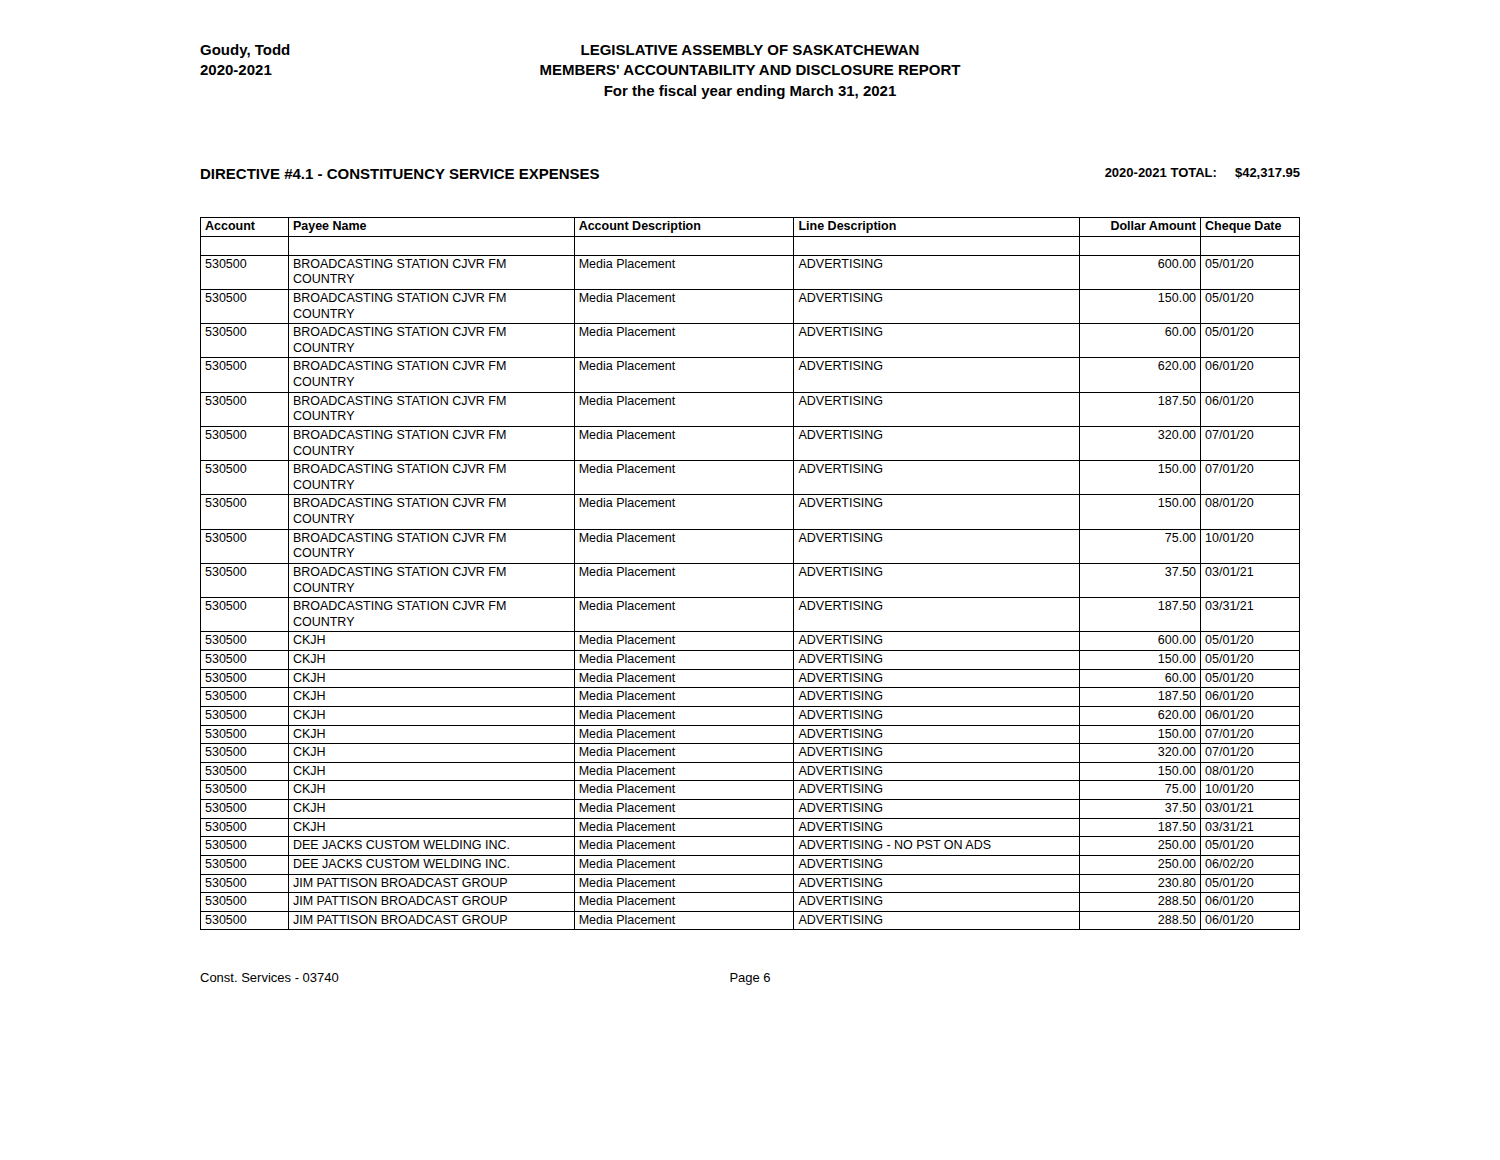Goudy, Todd
2020-2021
LEGISLATIVE ASSEMBLY OF SASKATCHEWAN
MEMBERS' ACCOUNTABILITY AND DISCLOSURE REPORT
For the fiscal year ending March 31, 2021
DIRECTIVE #4.1 - CONSTITUENCY SERVICE EXPENSES 2020-2021 TOTAL: $42,317.95
| Account | Payee Name | Account Description | Line Description | Dollar Amount | Cheque Date |
| --- | --- | --- | --- | --- | --- |
| 530500 | BROADCASTING STATION CJVR FM COUNTRY | Media Placement | ADVERTISING | 600.00 | 05/01/20 |
| 530500 | BROADCASTING STATION CJVR FM COUNTRY | Media Placement | ADVERTISING | 150.00 | 05/01/20 |
| 530500 | BROADCASTING STATION CJVR FM COUNTRY | Media Placement | ADVERTISING | 60.00 | 05/01/20 |
| 530500 | BROADCASTING STATION CJVR FM COUNTRY | Media Placement | ADVERTISING | 620.00 | 06/01/20 |
| 530500 | BROADCASTING STATION CJVR FM COUNTRY | Media Placement | ADVERTISING | 187.50 | 06/01/20 |
| 530500 | BROADCASTING STATION CJVR FM COUNTRY | Media Placement | ADVERTISING | 320.00 | 07/01/20 |
| 530500 | BROADCASTING STATION CJVR FM COUNTRY | Media Placement | ADVERTISING | 150.00 | 07/01/20 |
| 530500 | BROADCASTING STATION CJVR FM COUNTRY | Media Placement | ADVERTISING | 150.00 | 08/01/20 |
| 530500 | BROADCASTING STATION CJVR FM COUNTRY | Media Placement | ADVERTISING | 75.00 | 10/01/20 |
| 530500 | BROADCASTING STATION CJVR FM COUNTRY | Media Placement | ADVERTISING | 37.50 | 03/01/21 |
| 530500 | BROADCASTING STATION CJVR FM COUNTRY | Media Placement | ADVERTISING | 187.50 | 03/31/21 |
| 530500 | CKJH | Media Placement | ADVERTISING | 600.00 | 05/01/20 |
| 530500 | CKJH | Media Placement | ADVERTISING | 150.00 | 05/01/20 |
| 530500 | CKJH | Media Placement | ADVERTISING | 60.00 | 05/01/20 |
| 530500 | CKJH | Media Placement | ADVERTISING | 187.50 | 06/01/20 |
| 530500 | CKJH | Media Placement | ADVERTISING | 620.00 | 06/01/20 |
| 530500 | CKJH | Media Placement | ADVERTISING | 150.00 | 07/01/20 |
| 530500 | CKJH | Media Placement | ADVERTISING | 320.00 | 07/01/20 |
| 530500 | CKJH | Media Placement | ADVERTISING | 150.00 | 08/01/20 |
| 530500 | CKJH | Media Placement | ADVERTISING | 75.00 | 10/01/20 |
| 530500 | CKJH | Media Placement | ADVERTISING | 37.50 | 03/01/21 |
| 530500 | CKJH | Media Placement | ADVERTISING | 187.50 | 03/31/21 |
| 530500 | DEE JACKS CUSTOM WELDING INC. | Media Placement | ADVERTISING - NO PST ON ADS | 250.00 | 05/01/20 |
| 530500 | DEE JACKS CUSTOM WELDING INC. | Media Placement | ADVERTISING | 250.00 | 06/02/20 |
| 530500 | JIM PATTISON BROADCAST GROUP | Media Placement | ADVERTISING | 230.80 | 05/01/20 |
| 530500 | JIM PATTISON BROADCAST GROUP | Media Placement | ADVERTISING | 288.50 | 06/01/20 |
| 530500 | JIM PATTISON BROADCAST GROUP | Media Placement | ADVERTISING | 288.50 | 06/01/20 |
Const. Services - 03740
Page 6